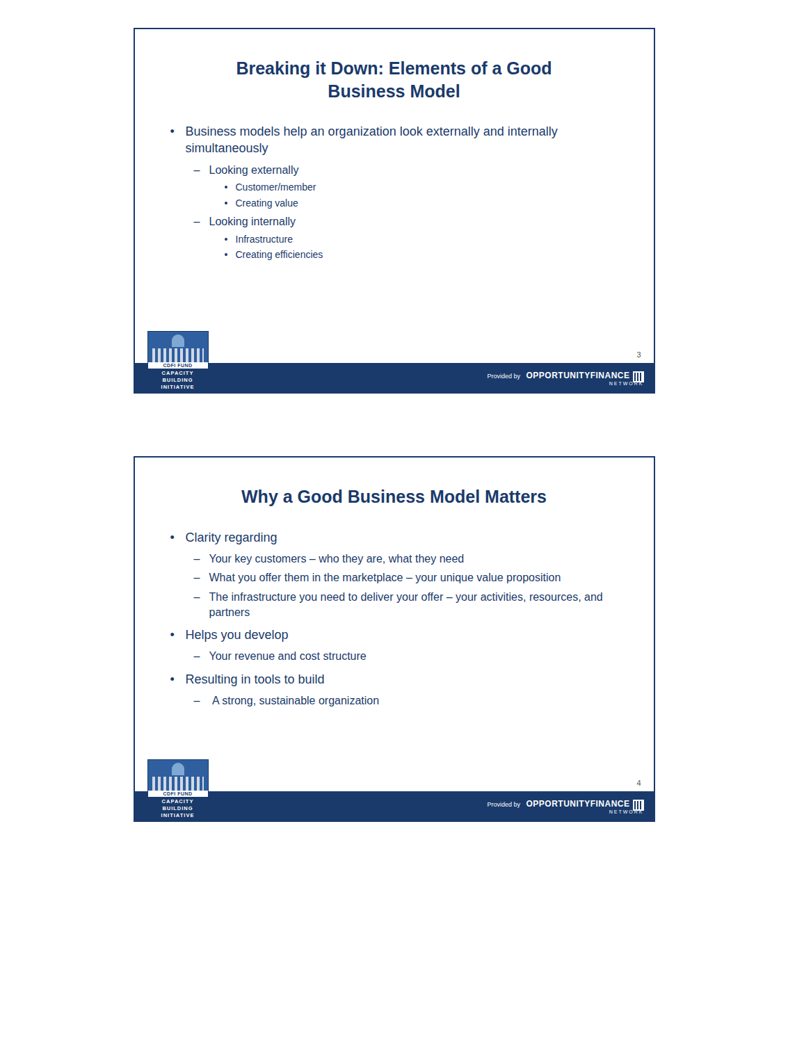Breaking it Down: Elements of a Good
Business Model
Business models help an organization look externally and internally simultaneously
Looking externally
Customer/member
Creating value
Looking internally
Infrastructure
Creating efficiencies
3
CDFI FUND
CAPACITY
BUILDING
INITIATIVE
Provided by OPPORTUNITYFINANCE NETWORK
Why a Good Business Model Matters
Clarity regarding
Your key customers – who they are, what they need
What you offer them in the marketplace – your unique value proposition
The infrastructure you need to deliver your offer – your activities, resources, and partners
Helps you develop
Your revenue and cost structure
Resulting in tools to build
A strong, sustainable organization
4
CDFI FUND
CAPACITY
BUILDING
INITIATIVE
Provided by OPPORTUNITYFINANCE NETWORK